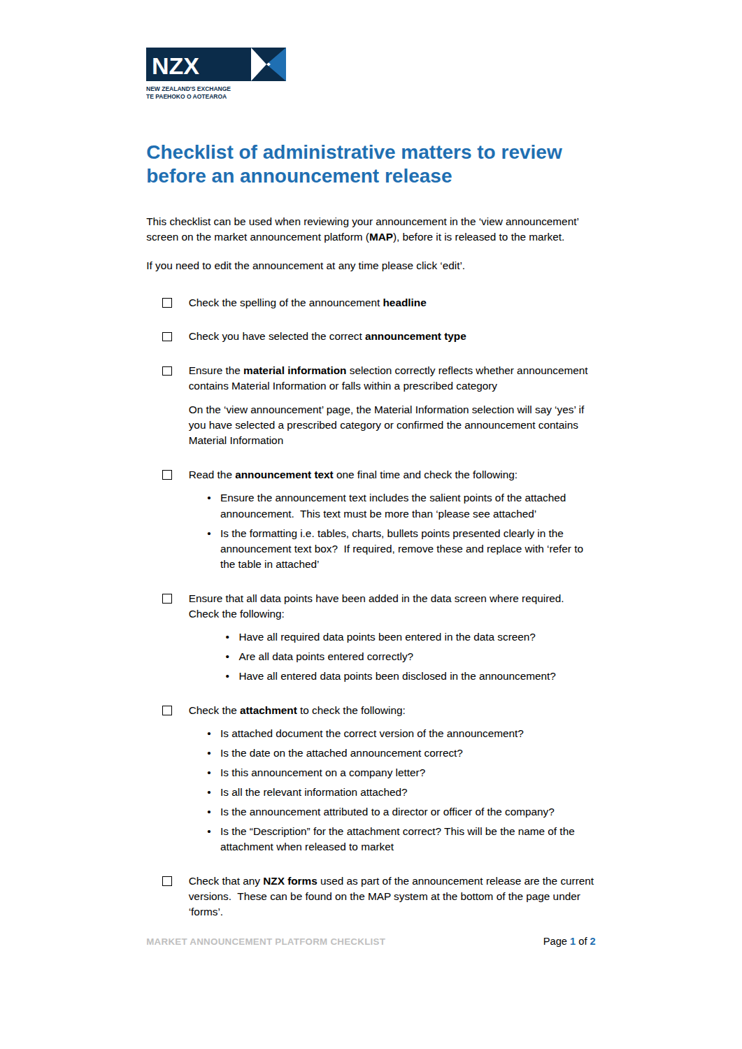NZX NEW ZEALAND'S EXCHANGE TE PAEHOKO O AOTEAROA
Checklist of administrative matters to review before an announcement release
This checklist can be used when reviewing your announcement in the ‘view announcement’ screen on the market announcement platform (MAP), before it is released to the market.
If you need to edit the announcement at any time please click ‘edit’.
Check the spelling of the announcement headline
Check you have selected the correct announcement type
Ensure the material information selection correctly reflects whether announcement contains Material Information or falls within a prescribed category
On the ‘view announcement’ page, the Material Information selection will say ‘yes’ if you have selected a prescribed category or confirmed the announcement contains Material Information
Read the announcement text one final time and check the following:
Ensure the announcement text includes the salient points of the attached announcement. This text must be more than ‘please see attached’
Is the formatting i.e. tables, charts, bullets points presented clearly in the announcement text box? If required, remove these and replace with ‘refer to the table in attached’
Ensure that all data points have been added in the data screen where required. Check the following:
Have all required data points been entered in the data screen?
Are all data points entered correctly?
Have all entered data points been disclosed in the announcement?
Check the attachment to check the following:
Is attached document the correct version of the announcement?
Is the date on the attached announcement correct?
Is this announcement on a company letter?
Is all the relevant information attached?
Is the announcement attributed to a director or officer of the company?
Is the “Description” for the attachment correct? This will be the name of the attachment when released to market
Check that any NZX forms used as part of the announcement release are the current versions. These can be found on the MAP system at the bottom of the page under ‘forms’.
Market announcement platform checklist
Page 1 of 2